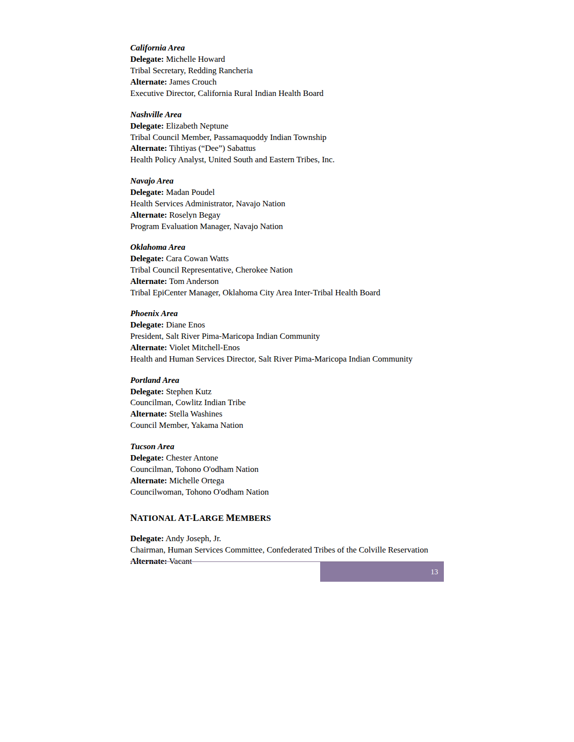California Area
Delegate: Michelle Howard
Tribal Secretary, Redding Rancheria
Alternate: James Crouch
Executive Director, California Rural Indian Health Board
Nashville Area
Delegate: Elizabeth Neptune
Tribal Council Member, Passamaquoddy Indian Township
Alternate: Tihtiyas (“Dee”) Sabattus
Health Policy Analyst, United South and Eastern Tribes, Inc.
Navajo Area
Delegate: Madan Poudel
Health Services Administrator, Navajo Nation
Alternate: Roselyn Begay
Program Evaluation Manager, Navajo Nation
Oklahoma Area
Delegate: Cara Cowan Watts
Tribal Council Representative, Cherokee Nation
Alternate: Tom Anderson
Tribal EpiCenter Manager, Oklahoma City Area Inter-Tribal Health Board
Phoenix Area
Delegate: Diane Enos
President, Salt River Pima-Maricopa Indian Community
Alternate: Violet Mitchell-Enos
Health and Human Services Director, Salt River Pima-Maricopa Indian Community
Portland Area
Delegate: Stephen Kutz
Councilman, Cowlitz Indian Tribe
Alternate: Stella Washines
Council Member, Yakama Nation
Tucson Area
Delegate: Chester Antone
Councilman, Tohono O'odham Nation
Alternate: Michelle Ortega
Councilwoman, Tohono O'odham Nation
NATIONAL AT-LARGE MEMBERS
Delegate: Andy Joseph, Jr.
Chairman, Human Services Committee, Confederated Tribes of the Colville Reservation
Alternate: Vacant
13